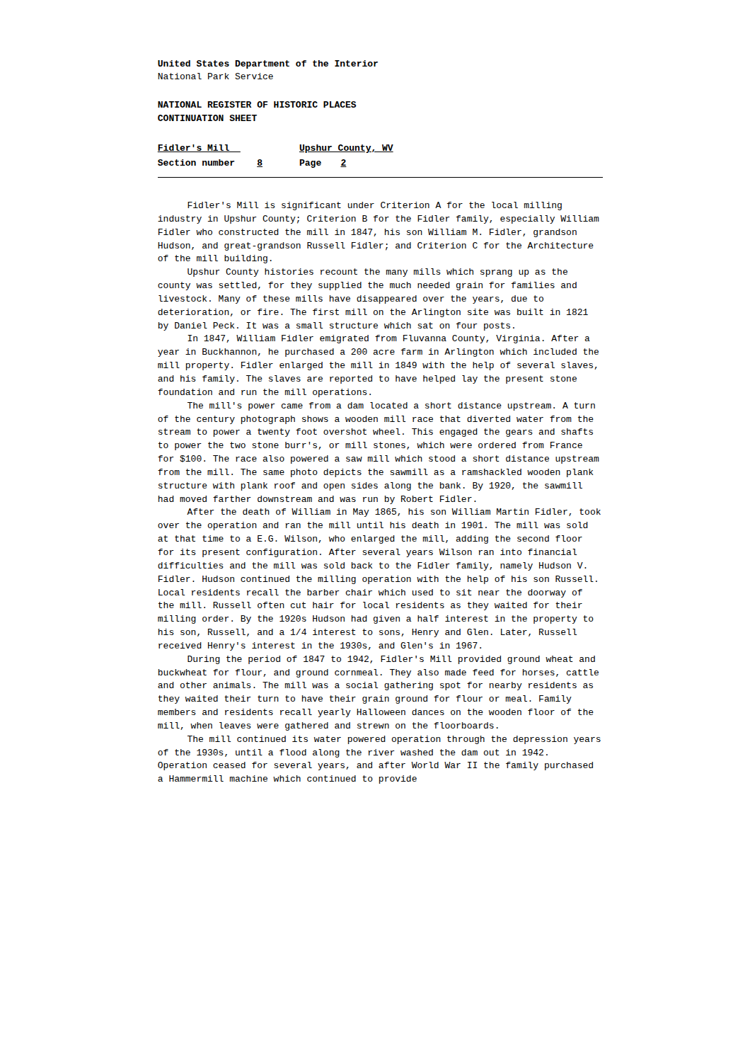United States Department of the Interior
National Park Service
NATIONAL REGISTER OF HISTORIC PLACES
CONTINUATION SHEET
| Fidler's Mill | | Upshur County, WV |
| Section number 8 | | Page 2 |
Fidler's Mill is significant under Criterion A for the local milling industry in Upshur County; Criterion B for the Fidler family, especially William Fidler who constructed the mill in 1847, his son William M. Fidler, grandson Hudson, and great-grandson Russell Fidler; and Criterion C for the Architecture of the mill building.
Upshur County histories recount the many mills which sprang up as the county was settled, for they supplied the much needed grain for families and livestock. Many of these mills have disappeared over the years, due to deterioration, or fire. The first mill on the Arlington site was built in 1821 by Daniel Peck. It was a small structure which sat on four posts.
In 1847, William Fidler emigrated from Fluvanna County, Virginia. After a year in Buckhannon, he purchased a 200 acre farm in Arlington which included the mill property. Fidler enlarged the mill in 1849 with the help of several slaves, and his family. The slaves are reported to have helped lay the present stone foundation and run the mill operations.
The mill's power came from a dam located a short distance upstream. A turn of the century photograph shows a wooden mill race that diverted water from the stream to power a twenty foot overshot wheel. This engaged the gears and shafts to power the two stone burr's, or mill stones, which were ordered from France for $100. The race also powered a saw mill which stood a short distance upstream from the mill. The same photo depicts the sawmill as a ramshackled wooden plank structure with plank roof and open sides along the bank. By 1920, the sawmill had moved farther downstream and was run by Robert Fidler.
After the death of William in May 1865, his son William Martin Fidler, took over the operation and ran the mill until his death in 1901. The mill was sold at that time to a E.G. Wilson, who enlarged the mill, adding the second floor for its present configuration. After several years Wilson ran into financial difficulties and the mill was sold back to the Fidler family, namely Hudson V. Fidler. Hudson continued the milling operation with the help of his son Russell. Local residents recall the barber chair which used to sit near the doorway of the mill. Russell often cut hair for local residents as they waited for their milling order. By the 1920s Hudson had given a half interest in the property to his son, Russell, and a 1/4 interest to sons, Henry and Glen. Later, Russell received Henry's interest in the 1930s, and Glen's in 1967.
During the period of 1847 to 1942, Fidler's Mill provided ground wheat and buckwheat for flour, and ground cornmeal. They also made feed for horses, cattle and other animals. The mill was a social gathering spot for nearby residents as they waited their turn to have their grain ground for flour or meal. Family members and residents recall yearly Halloween dances on the wooden floor of the mill, when leaves were gathered and strewn on the floorboards.
The mill continued its water powered operation through the depression years of the 1930s, until a flood along the river washed the dam out in 1942. Operation ceased for several years, and after World War II the family purchased a Hammermill machine which continued to provide